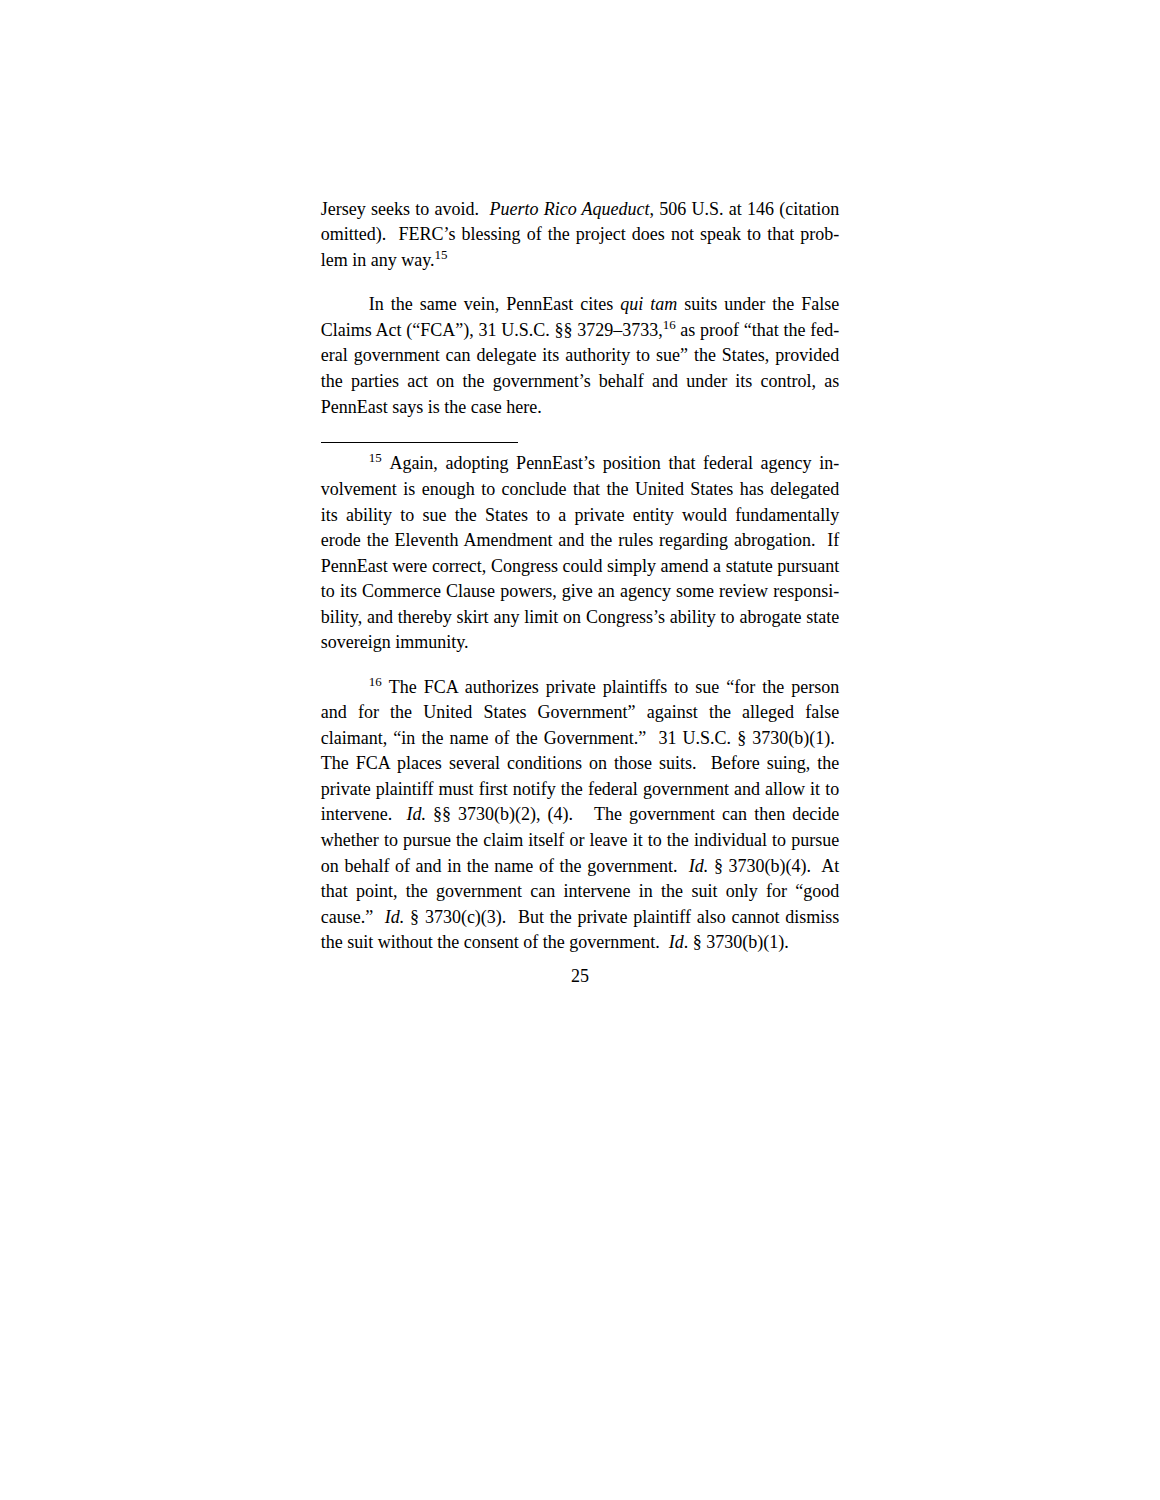Jersey seeks to avoid. Puerto Rico Aqueduct, 506 U.S. at 146 (citation omitted). FERC’s blessing of the project does not speak to that problem in any way.15
In the same vein, PennEast cites qui tam suits under the False Claims Act (“FCA”), 31 U.S.C. §§ 3729–3733,16 as proof “that the federal government can delegate its authority to sue” the States, provided the parties act on the government’s behalf and under its control, as PennEast says is the case here.
15 Again, adopting PennEast’s position that federal agency involvement is enough to conclude that the United States has delegated its ability to sue the States to a private entity would fundamentally erode the Eleventh Amendment and the rules regarding abrogation. If PennEast were correct, Congress could simply amend a statute pursuant to its Commerce Clause powers, give an agency some review responsibility, and thereby skirt any limit on Congress’s ability to abrogate state sovereign immunity.
16 The FCA authorizes private plaintiffs to sue “for the person and for the United States Government” against the alleged false claimant, “in the name of the Government.” 31 U.S.C. § 3730(b)(1). The FCA places several conditions on those suits. Before suing, the private plaintiff must first notify the federal government and allow it to intervene. Id. §§ 3730(b)(2), (4). The government can then decide whether to pursue the claim itself or leave it to the individual to pursue on behalf of and in the name of the government. Id. § 3730(b)(4). At that point, the government can intervene in the suit only for “good cause.” Id. § 3730(c)(3). But the private plaintiff also cannot dismiss the suit without the consent of the government. Id. § 3730(b)(1).
25